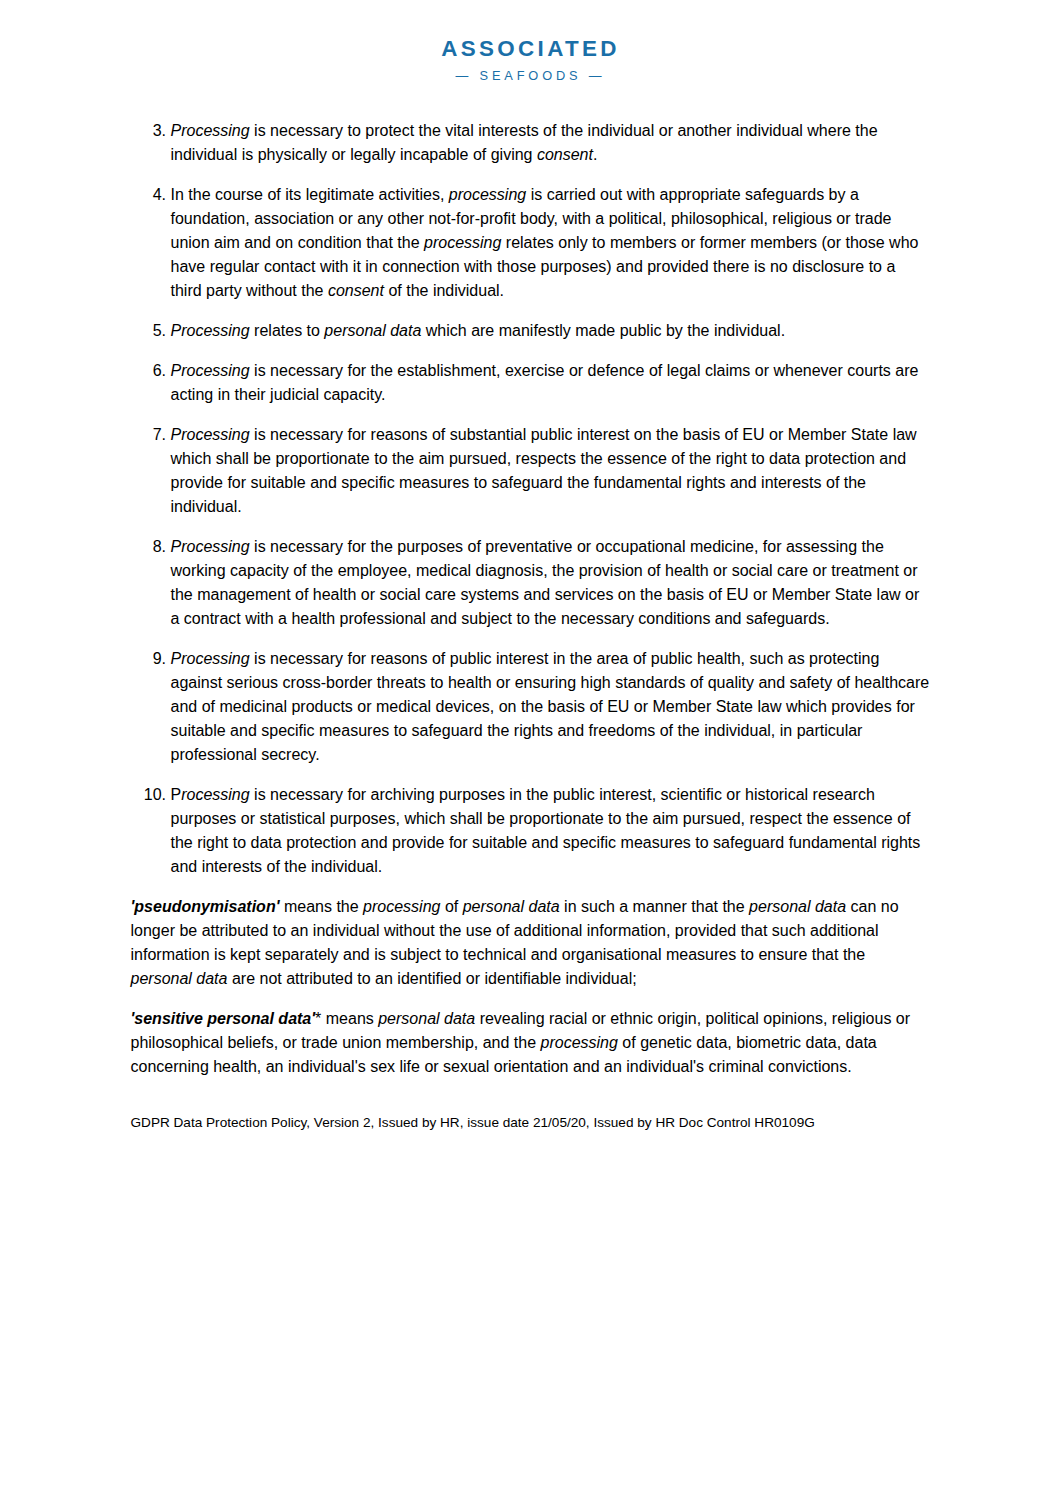ASSOCIATED
— SEAFOODS —
Processing is necessary to protect the vital interests of the individual or another individual where the individual is physically or legally incapable of giving consent.
In the course of its legitimate activities, processing is carried out with appropriate safeguards by a foundation, association or any other not-for-profit body, with a political, philosophical, religious or trade union aim and on condition that the processing relates only to members or former members (or those who have regular contact with it in connection with those purposes) and provided there is no disclosure to a third party without the consent of the individual.
Processing relates to personal data which are manifestly made public by the individual.
Processing is necessary for the establishment, exercise or defence of legal claims or whenever courts are acting in their judicial capacity.
Processing is necessary for reasons of substantial public interest on the basis of EU or Member State law which shall be proportionate to the aim pursued, respects the essence of the right to data protection and provide for suitable and specific measures to safeguard the fundamental rights and interests of the individual.
Processing is necessary for the purposes of preventative or occupational medicine, for assessing the working capacity of the employee, medical diagnosis, the provision of health or social care or treatment or the management of health or social care systems and services on the basis of EU or Member State law or a contract with a health professional and subject to the necessary conditions and safeguards.
Processing is necessary for reasons of public interest in the area of public health, such as protecting against serious cross-border threats to health or ensuring high standards of quality and safety of healthcare and of medicinal products or medical devices, on the basis of EU or Member State law which provides for suitable and specific measures to safeguard the rights and freedoms of the individual, in particular professional secrecy.
Processing is necessary for archiving purposes in the public interest, scientific or historical research purposes or statistical purposes, which shall be proportionate to the aim pursued, respect the essence of the right to data protection and provide for suitable and specific measures to safeguard fundamental rights and interests of the individual.
'pseudonymisation' means the processing of personal data in such a manner that the personal data can no longer be attributed to an individual without the use of additional information, provided that such additional information is kept separately and is subject to technical and organisational measures to ensure that the personal data are not attributed to an identified or identifiable individual;
'sensitive personal data'* means personal data revealing racial or ethnic origin, political opinions, religious or philosophical beliefs, or trade union membership, and the processing of genetic data, biometric data, data concerning health, an individual's sex life or sexual orientation and an individual's criminal convictions.
GDPR Data Protection Policy, Version 2, Issued by HR, issue date 21/05/20, Issued by HR Doc Control HR0109G